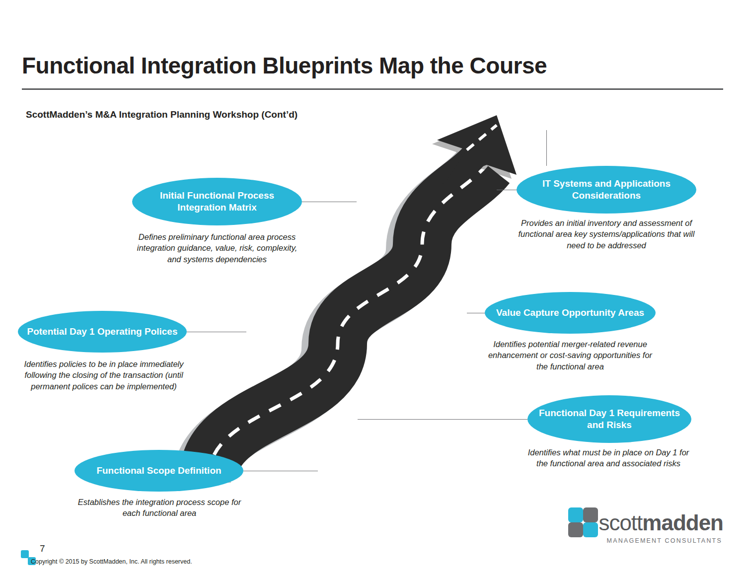Functional Integration Blueprints Map the Course
ScottMadden’s M&A Integration Planning Workshop (Cont’d)
Initial Functional Process Integration Matrix
Defines preliminary functional area process integration guidance, value, risk, complexity, and systems dependencies
IT Systems and Applications Considerations
Provides an initial inventory and assessment of functional area key systems/applications that will need to be addressed
Potential Day 1 Operating Polices
Identifies policies to be in place immediately following the closing of the transaction (until permanent polices can be implemented)
Value Capture Opportunity Areas
Identifies potential merger-related revenue enhancement or cost-saving opportunities for the functional area
Functional Day 1 Requirements and Risks
Identifies what must be in place on Day 1 for the functional area and associated risks
Functional Scope Definition
Establishes the integration process scope for each functional area
7
Copyright © 2015 by ScottMadden, Inc. All rights reserved.
scottmadden
MANAGEMENT CONSULTANTS